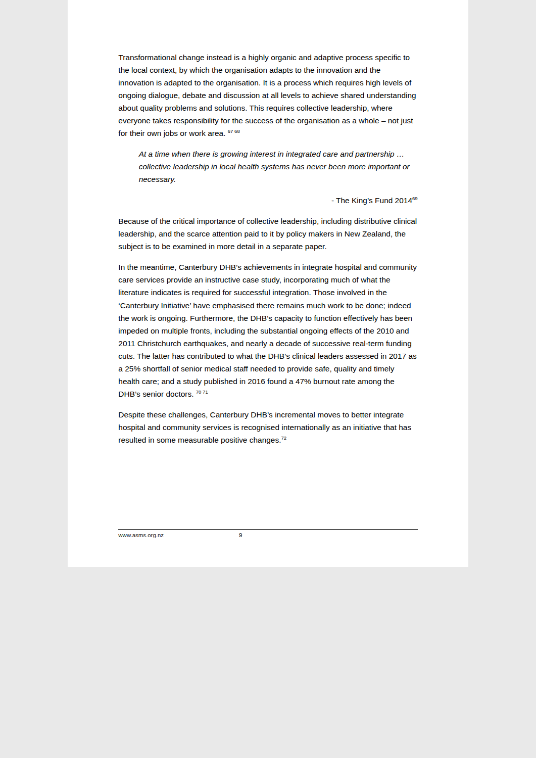Transformational change instead is a highly organic and adaptive process specific to the local context, by which the organisation adapts to the innovation and the innovation is adapted to the organisation. It is a process which requires high levels of ongoing dialogue, debate and discussion at all levels to achieve shared understanding about quality problems and solutions. This requires collective leadership, where everyone takes responsibility for the success of the organisation as a whole – not just for their own jobs or work area. 67 68
At a time when there is growing interest in integrated care and partnership … collective leadership in local health systems has never been more important or necessary.
- The King’s Fund 201469
Because of the critical importance of collective leadership, including distributive clinical leadership, and the scarce attention paid to it by policy makers in New Zealand, the subject is to be examined in more detail in a separate paper.
In the meantime, Canterbury DHB’s achievements in integrate hospital and community care services provide an instructive case study, incorporating much of what the literature indicates is required for successful integration. Those involved in the ‘Canterbury Initiative’ have emphasised there remains much work to be done; indeed the work is ongoing. Furthermore, the DHB’s capacity to function effectively has been impeded on multiple fronts, including the substantial ongoing effects of the 2010 and 2011 Christchurch earthquakes, and nearly a decade of successive real-term funding cuts. The latter has contributed to what the DHB’s clinical leaders assessed in 2017 as a 25% shortfall of senior medical staff needed to provide safe, quality and timely health care; and a study published in 2016 found a 47% burnout rate among the DHB’s senior doctors. 70 71
Despite these challenges, Canterbury DHB’s incremental moves to better integrate hospital and community services is recognised internationally as an initiative that has resulted in some measurable positive changes.72
www.asms.org.nz 9